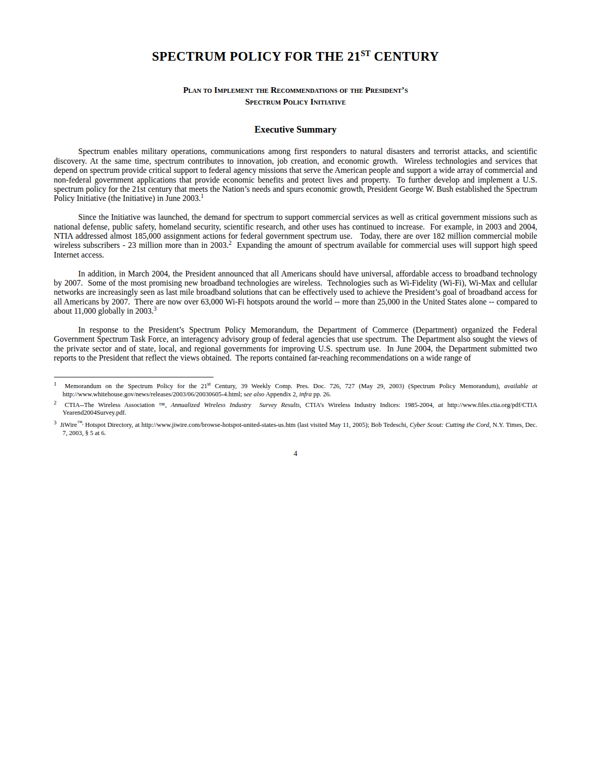SPECTRUM POLICY FOR THE 21ST CENTURY
Plan to Implement the Recommendations of the President’s
Spectrum Policy Initiative
Executive Summary
Spectrum enables military operations, communications among first responders to natural disasters and terrorist attacks, and scientific discovery. At the same time, spectrum contributes to innovation, job creation, and economic growth. Wireless technologies and services that depend on spectrum provide critical support to federal agency missions that serve the American people and support a wide array of commercial and non-federal government applications that provide economic benefits and protect lives and property. To further develop and implement a U.S. spectrum policy for the 21st century that meets the Nation’s needs and spurs economic growth, President George W. Bush established the Spectrum Policy Initiative (the Initiative) in June 2003.1
Since the Initiative was launched, the demand for spectrum to support commercial services as well as critical government missions such as national defense, public safety, homeland security, scientific research, and other uses has continued to increase. For example, in 2003 and 2004, NTIA addressed almost 185,000 assignment actions for federal government spectrum use. Today, there are over 182 million commercial mobile wireless subscribers - 23 million more than in 2003.2 Expanding the amount of spectrum available for commercial uses will support high speed Internet access.
In addition, in March 2004, the President announced that all Americans should have universal, affordable access to broadband technology by 2007. Some of the most promising new broadband technologies are wireless. Technologies such as Wi-Fidelity (Wi-Fi), Wi-Max and cellular networks are increasingly seen as last mile broadband solutions that can be effectively used to achieve the President’s goal of broadband access for all Americans by 2007. There are now over 63,000 Wi-Fi hotspots around the world -- more than 25,000 in the United States alone -- compared to about 11,000 globally in 2003.3
In response to the President’s Spectrum Policy Memorandum, the Department of Commerce (Department) organized the Federal Government Spectrum Task Force, an interagency advisory group of federal agencies that use spectrum. The Department also sought the views of the private sector and of state, local, and regional governments for improving U.S. spectrum use. In June 2004, the Department submitted two reports to the President that reflect the views obtained. The reports contained far-reaching recommendations on a wide range of
1 Memorandum on the Spectrum Policy for the 21st Century, 39 Weekly Comp. Pres. Doc. 726, 727 (May 29, 2003) (Spectrum Policy Memorandum), available at http://www.whitehouse.gov/news/releases/2003/06/20030605-4.html; see also Appendix 2, infra pp. 26.
2 CTIA--The Wireless Association ™, Annualized Wireless Industry Survey Results, CTIA’s Wireless Industry Indices: 1985-2004, at http://www.files.ctia.org/pdf/CTIA Yearend2004Survey.pdf.
3 JiWire™, Hotspot Directory, at http://www.jiwire.com/browse-hotspot-united-states-us.htm (last visited May 11, 2005); Bob Tedeschi, Cyber Scout: Cutting the Cord, N.Y. Times, Dec. 7, 2003, § 5 at 6.
4